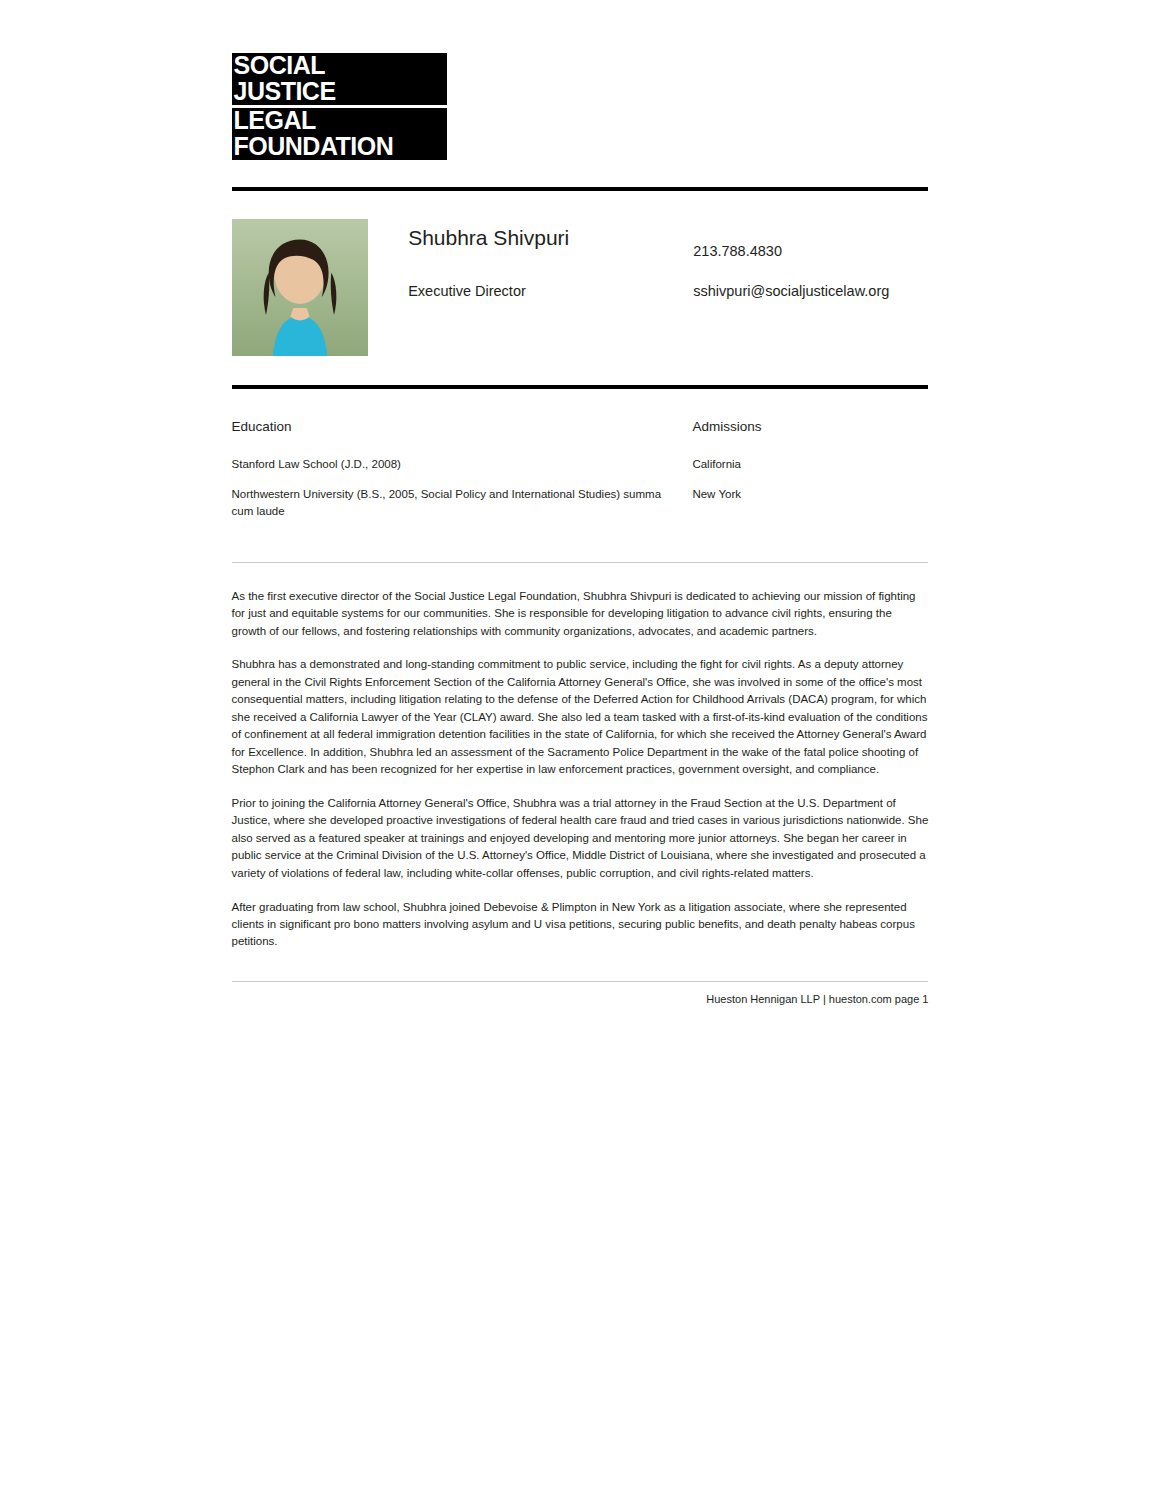SOCIAL JUSTICE LEGAL FOUNDATION
Shubhra Shivpuri
Executive Director
213.788.4830
sshivpuri@socialjusticelaw.org
Education
Stanford Law School (J.D., 2008)
Northwestern University (B.S., 2005, Social Policy and International Studies) summa cum laude
Admissions
California
New York
As the first executive director of the Social Justice Legal Foundation, Shubhra Shivpuri is dedicated to achieving our mission of fighting for just and equitable systems for our communities. She is responsible for developing litigation to advance civil rights, ensuring the growth of our fellows, and fostering relationships with community organizations, advocates, and academic partners.
Shubhra has a demonstrated and long-standing commitment to public service, including the fight for civil rights. As a deputy attorney general in the Civil Rights Enforcement Section of the California Attorney General's Office, she was involved in some of the office's most consequential matters, including litigation relating to the defense of the Deferred Action for Childhood Arrivals (DACA) program, for which she received a California Lawyer of the Year (CLAY) award. She also led a team tasked with a first-of-its-kind evaluation of the conditions of confinement at all federal immigration detention facilities in the state of California, for which she received the Attorney General's Award for Excellence. In addition, Shubhra led an assessment of the Sacramento Police Department in the wake of the fatal police shooting of Stephon Clark and has been recognized for her expertise in law enforcement practices, government oversight, and compliance.
Prior to joining the California Attorney General's Office, Shubhra was a trial attorney in the Fraud Section at the U.S. Department of Justice, where she developed proactive investigations of federal health care fraud and tried cases in various jurisdictions nationwide. She also served as a featured speaker at trainings and enjoyed developing and mentoring more junior attorneys. She began her career in public service at the Criminal Division of the U.S. Attorney's Office, Middle District of Louisiana, where she investigated and prosecuted a variety of violations of federal law, including white-collar offenses, public corruption, and civil rights-related matters.
After graduating from law school, Shubhra joined Debevoise & Plimpton in New York as a litigation associate, where she represented clients in significant pro bono matters involving asylum and U visa petitions, securing public benefits, and death penalty habeas corpus petitions.
Hueston Hennigan LLP | hueston.com page 1